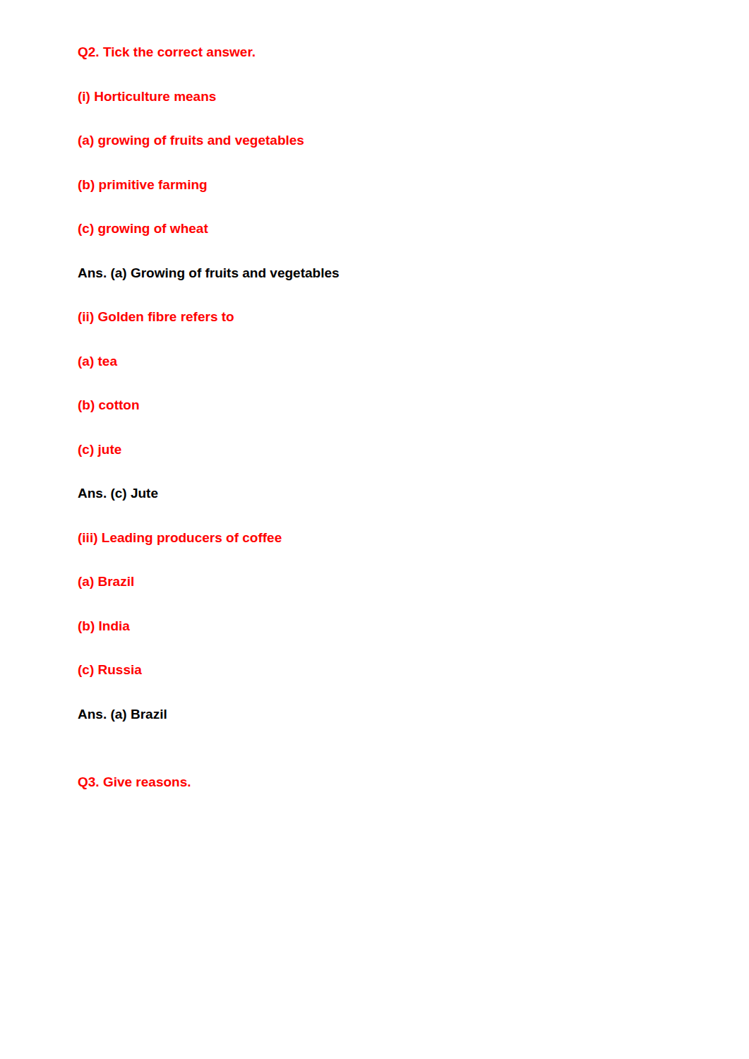Q2. Tick the correct answer.
(i) Horticulture means
(a) growing of fruits and vegetables
(b) primitive farming
(c) growing of wheat
Ans. (a) Growing of fruits and vegetables
(ii) Golden fibre refers to
(a) tea
(b) cotton
(c) jute
Ans. (c) Jute
(iii) Leading producers of coffee
(a) Brazil
(b) India
(c) Russia
Ans. (a) Brazil
Q3. Give reasons.